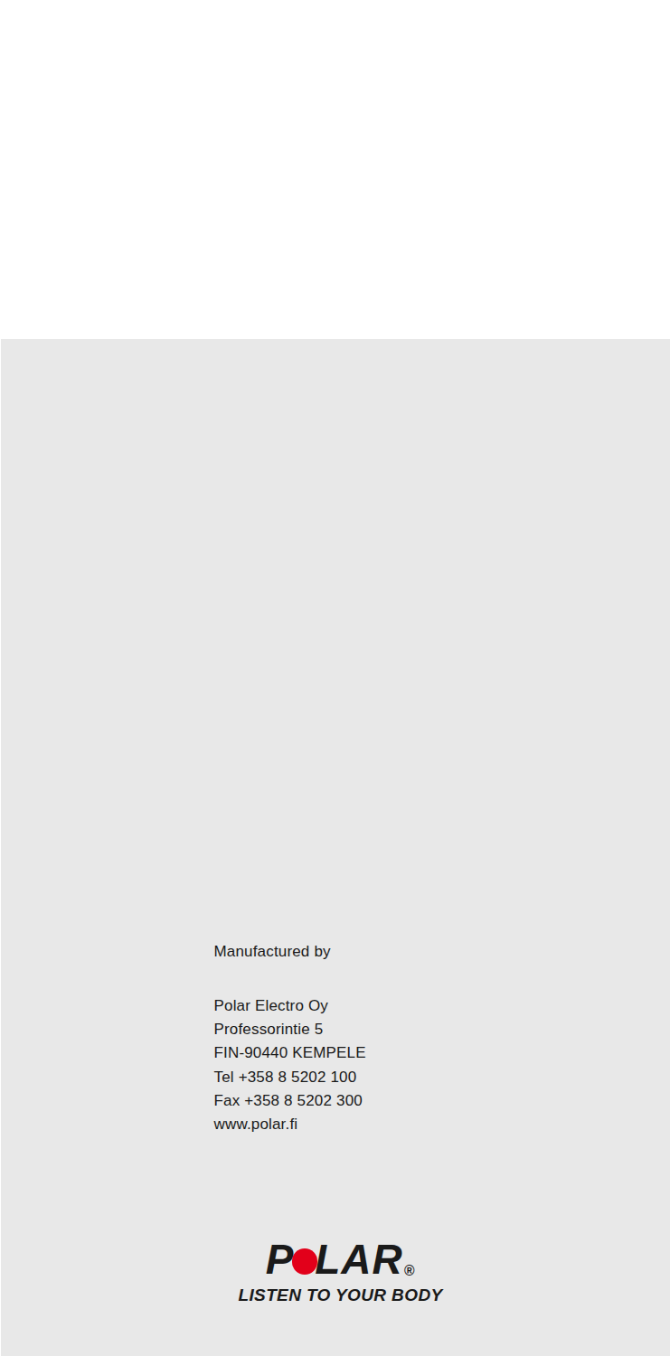Manufactured by
Polar Electro Oy
Professorintie 5
FIN-90440 KEMPELE
Tel +358 8 5202 100
Fax +358 8 5202 300
www.polar.fi
P LAR®
LISTEN TO YOUR BODY